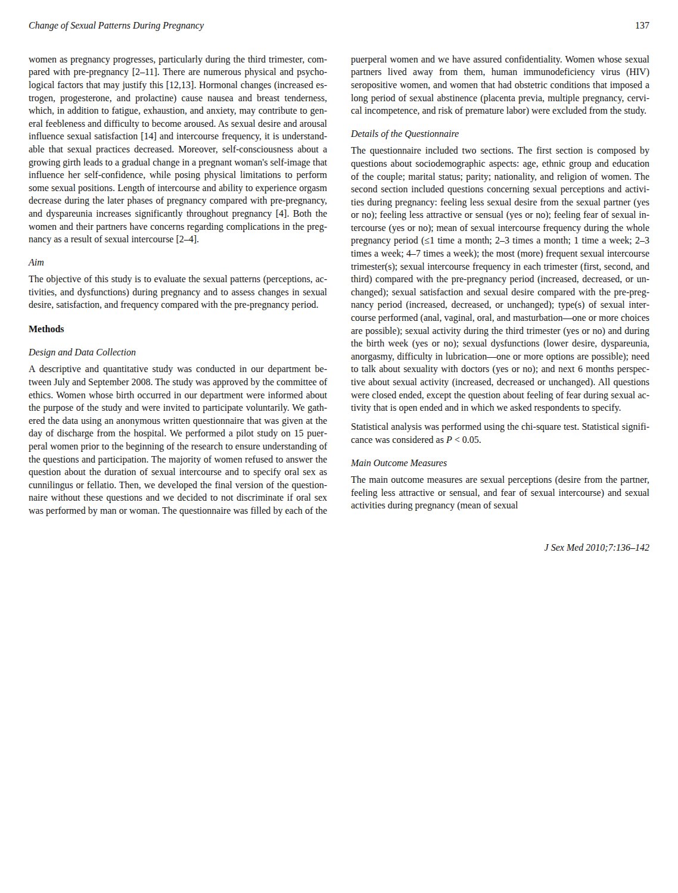Change of Sexual Patterns During Pregnancy 137
women as pregnancy progresses, particularly during the third trimester, compared with pre-pregnancy [2–11]. There are numerous physical and psychological factors that may justify this [12,13]. Hormonal changes (increased estrogen, progesterone, and prolactine) cause nausea and breast tenderness, which, in addition to fatigue, exhaustion, and anxiety, may contribute to general feebleness and difficulty to become aroused. As sexual desire and arousal influence sexual satisfaction [14] and intercourse frequency, it is understandable that sexual practices decreased. Moreover, self-consciousness about a growing girth leads to a gradual change in a pregnant woman's self-image that influence her self-confidence, while posing physical limitations to perform some sexual positions. Length of intercourse and ability to experience orgasm decrease during the later phases of pregnancy compared with pre-pregnancy, and dyspareunia increases significantly throughout pregnancy [4]. Both the women and their partners have concerns regarding complications in the pregnancy as a result of sexual intercourse [2–4].
Aim
The objective of this study is to evaluate the sexual patterns (perceptions, activities, and dysfunctions) during pregnancy and to assess changes in sexual desire, satisfaction, and frequency compared with the pre-pregnancy period.
Methods
Design and Data Collection
A descriptive and quantitative study was conducted in our department between July and September 2008. The study was approved by the committee of ethics. Women whose birth occurred in our department were informed about the purpose of the study and were invited to participate voluntarily. We gathered the data using an anonymous written questionnaire that was given at the day of discharge from the hospital. We performed a pilot study on 15 puerperal women prior to the beginning of the research to ensure understanding of the questions and participation. The majority of women refused to answer the question about the duration of sexual intercourse and to specify oral sex as cunnilingus or fellatio. Then, we developed the final version of the questionnaire without these questions and we decided to not discriminate if oral sex was performed by man or woman. The questionnaire was filled by each of the puerperal women and we have assured confidentiality. Women whose sexual partners lived away from them, human immunodeficiency virus (HIV) seropositive women, and women that had obstetric conditions that imposed a long period of sexual abstinence (placenta previa, multiple pregnancy, cervical incompetence, and risk of premature labor) were excluded from the study.
Details of the Questionnaire
The questionnaire included two sections. The first section is composed by questions about sociodemographic aspects: age, ethnic group and education of the couple; marital status; parity; nationality, and religion of women. The second section included questions concerning sexual perceptions and activities during pregnancy: feeling less sexual desire from the sexual partner (yes or no); feeling less attractive or sensual (yes or no); feeling fear of sexual intercourse (yes or no); mean of sexual intercourse frequency during the whole pregnancy period (≤1 time a month; 2–3 times a month; 1 time a week; 2–3 times a week; 4–7 times a week); the most (more) frequent sexual intercourse trimester(s); sexual intercourse frequency in each trimester (first, second, and third) compared with the pre-pregnancy period (increased, decreased, or unchanged); sexual satisfaction and sexual desire compared with the pre-pregnancy period (increased, decreased, or unchanged); type(s) of sexual intercourse performed (anal, vaginal, oral, and masturbation—one or more choices are possible); sexual activity during the third trimester (yes or no) and during the birth week (yes or no); sexual dysfunctions (lower desire, dyspareunia, anorgasmy, difficulty in lubrication—one or more options are possible); need to talk about sexuality with doctors (yes or no); and next 6 months perspective about sexual activity (increased, decreased or unchanged). All questions were closed ended, except the question about feeling of fear during sexual activity that is open ended and in which we asked respondents to specify.
Statistical analysis was performed using the chi-square test. Statistical significance was considered as P < 0.05.
Main Outcome Measures
The main outcome measures are sexual perceptions (desire from the partner, feeling less attractive or sensual, and fear of sexual intercourse) and sexual activities during pregnancy (mean of sexual
J Sex Med 2010;7:136–142